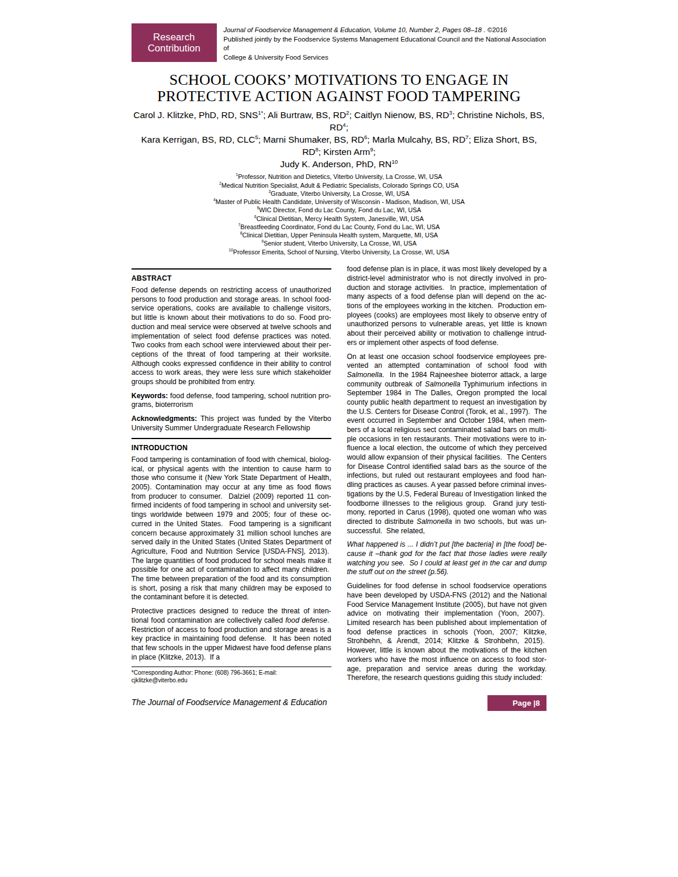Research
Contribution
Journal of Foodservice Management & Education, Volume 10, Number 2, Pages 08–18 . ©2016
Published jointly by the Foodservice Systems Management Educational Council and the National Association of
College & University Food Services
School Cooks’ Motivations to Engage in Protective Action Against Food Tampering
Carol J. Klitzke, PhD, RD, SNS1*; Ali Burtraw, BS, RD2; Caitlyn Nienow, BS, RD3; Christine Nichols, BS, RD4;
Kara Kerrigan, BS, RD, CLC5; Marni Shumaker, BS, RD6; Marla Mulcahy, BS, RD7; Eliza Short, BS, RD8; Kirsten Arm9;
Judy K. Anderson, PhD, RN10
1Professor, Nutrition and Dietetics, Viterbo University, La Crosse, WI, USA
2Medical Nutrition Specialist, Adult & Pediatric Specialists, Colorado Springs CO, USA
3Graduate, Viterbo University, La Crosse, WI, USA
4Master of Public Health Candidate, University of Wisconsin - Madison, Madison, WI, USA
5WIC Director, Fond du Lac County, Fond du Lac, WI, USA
6Clinical Dietitian, Mercy Health System, Janesville, WI, USA
7Breastfeeding Coordinator, Fond du Lac County, Fond du Lac, WI, USA
8Clinical Dietitian, Upper Peninsula Health system, Marquette, MI, USA
9Senior student, Viterbo University, La Crosse, WI, USA
10Professor Emerita, School of Nursing, Viterbo University, La Crosse, WI, USA
ABSTRACT
Food defense depends on restricting access of unauthorized persons to food production and storage areas. In school foodservice operations, cooks are available to challenge visitors, but little is known about their motivations to do so. Food production and meal service were observed at twelve schools and implementation of select food defense practices was noted. Two cooks from each school were interviewed about their perceptions of the threat of food tampering at their worksite. Although cooks expressed confidence in their ability to control access to work areas, they were less sure which stakeholder groups should be prohibited from entry.
Keywords: food defense, food tampering, school nutrition programs, bioterrorism
Acknowledgments: This project was funded by the Viterbo University Summer Undergraduate Research Fellowship
INTRODUCTION
Food tampering is contamination of food with chemical, biological, or physical agents with the intention to cause harm to those who consume it (New York State Department of Health, 2005). Contamination may occur at any time as food flows from producer to consumer. Dalziel (2009) reported 11 confirmed incidents of food tampering in school and university settings worldwide between 1979 and 2005; four of these occurred in the United States. Food tampering is a significant concern because approximately 31 million school lunches are served daily in the United States (United States Department of Agriculture, Food and Nutrition Service [USDA-FNS], 2013). The large quantities of food produced for school meals make it possible for one act of contamination to affect many children. The time between preparation of the food and its consumption is short, posing a risk that many children may be exposed to the contaminant before it is detected.
Protective practices designed to reduce the threat of intentional food contamination are collectively called food defense. Restriction of access to food production and storage areas is a key practice in maintaining food defense. It has been noted that few schools in the upper Midwest have food defense plans in place (Klitzke, 2013). If a
*Corresponding Author: Phone: (608) 796-3661; E-mail: cjklitzke@viterbo.edu
food defense plan is in place, it was most likely developed by a district-level administrator who is not directly involved in production and storage activities. In practice, implementation of many aspects of a food defense plan will depend on the actions of the employees working in the kitchen. Production employees (cooks) are employees most likely to observe entry of unauthorized persons to vulnerable areas, yet little is known about their perceived ability or motivation to challenge intruders or implement other aspects of food defense.
On at least one occasion school foodservice employees prevented an attempted contamination of school food with Salmonella. In the 1984 Rajneeshee bioterror attack, a large community outbreak of Salmonella Typhimurium infections in September 1984 in The Dalles, Oregon prompted the local county public health department to request an investigation by the U.S. Centers for Disease Control (Torok, et al., 1997). The event occurred in September and October 1984, when members of a local religious sect contaminated salad bars on multiple occasions in ten restaurants. Their motivations were to influence a local election, the outcome of which they perceived would allow expansion of their physical facilities. The Centers for Disease Control identified salad bars as the source of the infections, but ruled out restaurant employees and food handling practices as causes. A year passed before criminal investigations by the U.S, Federal Bureau of Investigation linked the foodborne illnesses to the religious group. Grand jury testimony, reported in Carus (1998), quoted one woman who was directed to distribute Salmonella in two schools, but was unsuccessful. She related,
What happened is ... I didn’t put [the bacteria] in [the food] because it –thank god for the fact that those ladies were really watching you see. So I could at least get in the car and dump the stuff out on the street (p.56).
Guidelines for food defense in school foodservice operations have been developed by USDA-FNS (2012) and the National Food Service Management Institute (2005), but have not given advice on motivating their implementation (Yoon, 2007). Limited research has been published about implementation of food defense practices in schools (Yoon, 2007; Klitzke, Strohbehn, & Arendt, 2014; Klitzke & Strohbehn, 2015). However, little is known about the motivations of the kitchen workers who have the most influence on access to food storage, preparation and service areas during the workday. Therefore, the research questions guiding this study included:
The Journal of Foodservice Management & Education
Page |8